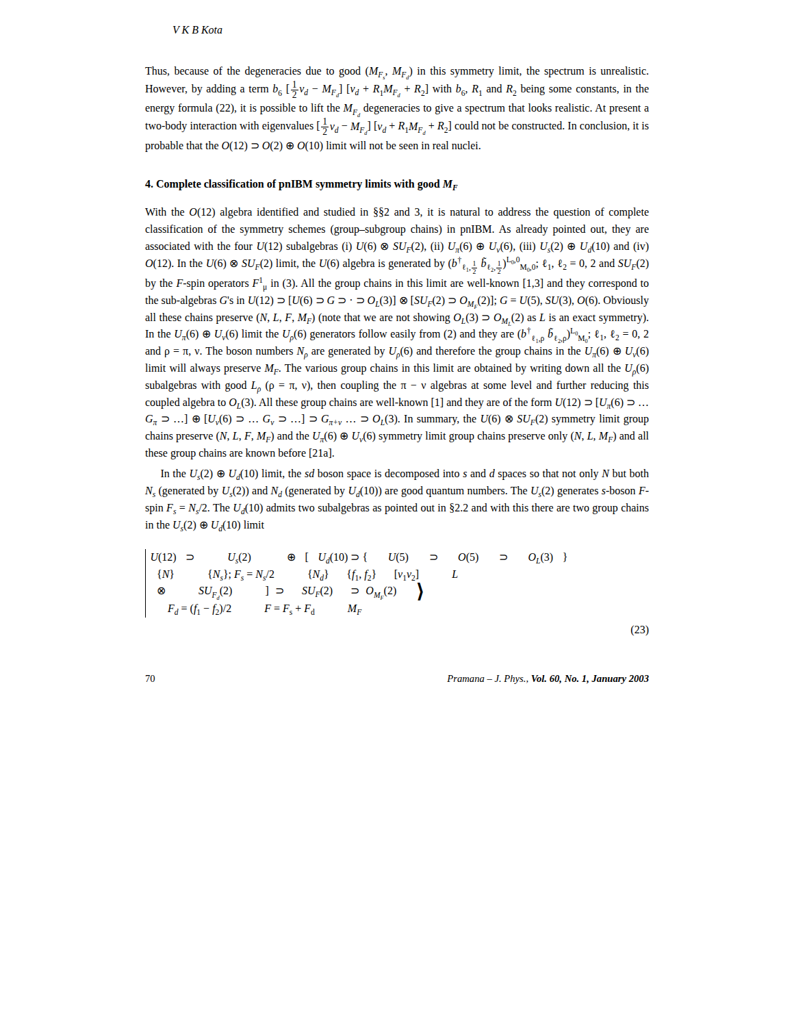V K B Kota
Thus, because of the degeneracies due to good (MFs, MFd) in this symmetry limit, the spectrum is unrealistic. However, by adding a term b6 [12 vd − MFd] [vd + R1MFd + R2] with b6, R1 and R2 being some constants, in the energy formula (22), it is possible to lift the MFd degeneracies to give a spectrum that looks realistic. At present a two-body interaction with eigenvalues [12 vd − MFd] [vd + R1MFd + R2] could not be constructed. In conclusion, it is probable that the O(12) ⊃ O(2) ⊕ O(10) limit will not be seen in real nuclei.
4. Complete classification of pnIBM symmetry limits with good MF
With the O(12) algebra identified and studied in §§2 and 3, it is natural to address the question of complete classification of the symmetry schemes (group–subgroup chains) in pnIBM. As already pointed out, they are associated with the four U(12) subalgebras (i) U(6) ⊗ SUF(2), (ii) Uπ(6) ⊕ Uν(6), (iii) Us(2) ⊕ Ud(10) and (iv) O(12). In the U(6) ⊗ SUF(2) limit, the U(6) algebra is generated by (b†ℓ1,12 b̃ℓ2,12)L0,0M0,0; ℓ1, ℓ2 = 0, 2 and SUF(2) by the F-spin operators F1μ in (3). All the group chains in this limit are well-known [1,3] and they correspond to the sub-algebras G's in U(12) ⊃ [U(6) ⊃ G ⊃ · ⊃ OL(3)] ⊗ [SUF(2) ⊃ OMF(2)]; G = U(5), SU(3), O(6). Obviously all these chains preserve (N, L, F, MF) (note that we are not showing OL(3) ⊃ OML(2) as L is an exact symmetry). In the Uπ(6) ⊕ Uν(6) limit the Uρ(6) generators follow easily from (2) and they are (b†ℓ1,ρ b̃ℓ2,ρ)L0M0; ℓ1, ℓ2 = 0, 2 and ρ = π, ν. The boson numbers Nρ are generated by Uρ(6) and therefore the group chains in the Uπ(6) ⊕ Uν(6) limit will always preserve MF. The various group chains in this limit are obtained by writing down all the Uρ(6) subalgebras with good Lρ (ρ = π, ν), then coupling the π − ν algebras at some level and further reducing this coupled algebra to OL(3). All these group chains are well-known [1] and they are of the form U(12) ⊃ [Uπ(6) ⊃ … Gπ ⊃ …] ⊕ [Uν(6) ⊃ … Gν ⊃ …] ⊃ Gπ+ν … ⊃ OL(3). In summary, the U(6) ⊗ SUF(2) symmetry limit group chains preserve (N, L, F, MF) and the Uπ(6) ⊕ Uν(6) symmetry limit group chains preserve only (N, L, MF) and all these group chains are known before [21a].
In the Us(2) ⊕ Ud(10) limit, the sd boson space is decomposed into s and d spaces so that not only N but both Ns (generated by Us(2)) and Nd (generated by Ud(10)) are good quantum numbers. The Us(2) generates s-boson F-spin Fs = Ns/2. The Ud(10) admits two subalgebras as pointed out in §2.2 and with this there are two group chains in the Us(2) ⊕ Ud(10) limit
U(12) ⊃ Us(2) ⊕ [ Ud(10) ⊃ { U(5) ⊃ O(5) ⊃ OL(3) } {N} {Ns}; Fs = Ns/2 {Nd} {f1, f2} [v1v2] L ⊗ SUFd(2) ] ⊃ SUF(2) ⊃ OMF(2) ⟩ Fd = (f1 − f2)/2 F = Fs + Fd MF
(23)
70 Pramana – J. Phys., Vol. 60, No. 1, January 2003